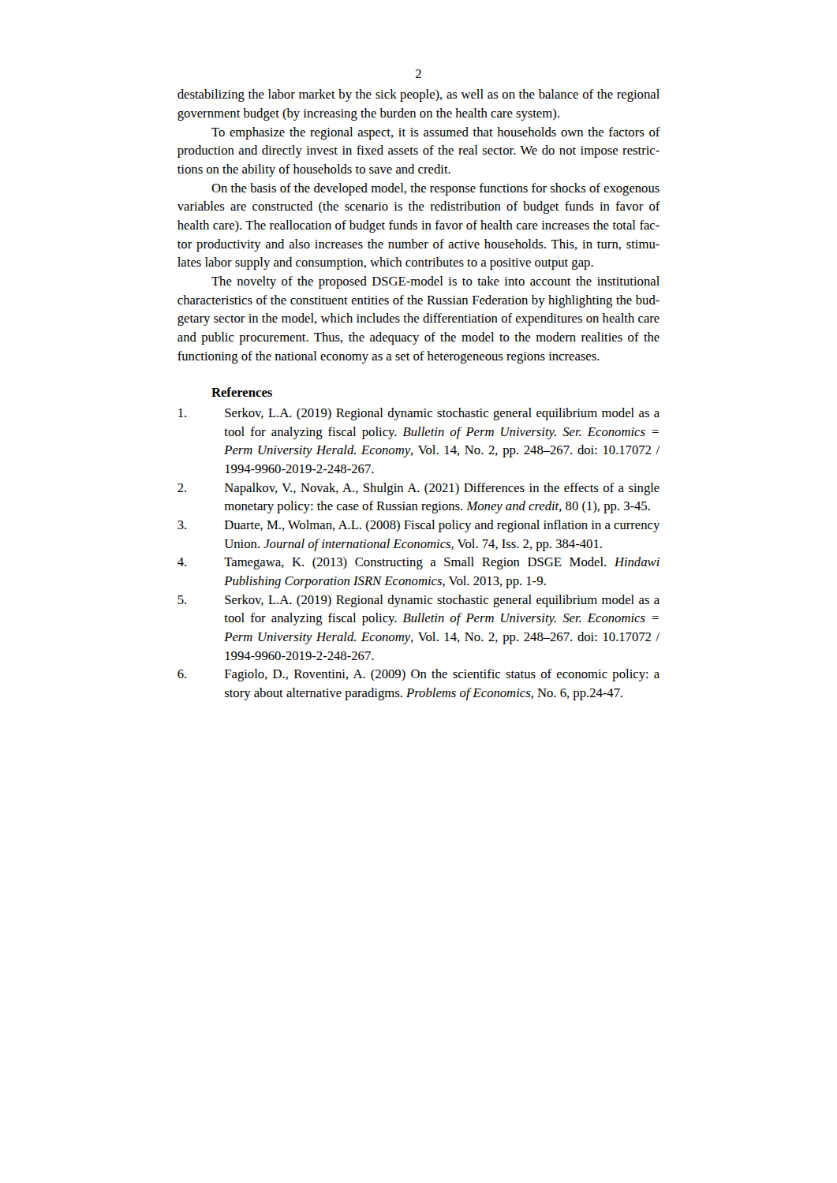2
destabilizing the labor market by the sick people), as well as on the balance of the regional government budget (by increasing the burden on the health care system).
To emphasize the regional aspect, it is assumed that households own the factors of production and directly invest in fixed assets of the real sector. We do not impose restrictions on the ability of households to save and credit.
On the basis of the developed model, the response functions for shocks of exogenous variables are constructed (the scenario is the redistribution of budget funds in favor of health care). The reallocation of budget funds in favor of health care increases the total factor productivity and also increases the number of active households. This, in turn, stimulates labor supply and consumption, which contributes to a positive output gap.
The novelty of the proposed DSGE-model is to take into account the institutional characteristics of the constituent entities of the Russian Federation by highlighting the budgetary sector in the model, which includes the differentiation of expenditures on health care and public procurement. Thus, the adequacy of the model to the modern realities of the functioning of the national economy as a set of heterogeneous regions increases.
References
Serkov, L.A. (2019) Regional dynamic stochastic general equilibrium model as a tool for analyzing fiscal policy. Bulletin of Perm University. Ser. Economics = Perm University Herald. Economy, Vol. 14, No. 2, pp. 248–267. doi: 10.17072 / 1994-9960-2019-2-248-267.
Napalkov, V., Novak, A., Shulgin A. (2021) Differences in the effects of a single monetary policy: the case of Russian regions. Money and credit, 80 (1), pp. 3-45.
Duarte, M., Wolman, A.L. (2008) Fiscal policy and regional inflation in a currency Union. Journal of international Economics, Vol. 74, Iss. 2, pp. 384-401.
Tamegawa, K. (2013) Constructing a Small Region DSGE Model. Hindawi Publishing Corporation ISRN Economics, Vol. 2013, pp. 1-9.
Serkov, L.A. (2019) Regional dynamic stochastic general equilibrium model as a tool for analyzing fiscal policy. Bulletin of Perm University. Ser. Economics = Perm University Herald. Economy, Vol. 14, No. 2, pp. 248–267. doi: 10.17072 / 1994-9960-2019-2-248-267.
Fagiolo, D., Roventini, A. (2009) On the scientific status of economic policy: a story about alternative paradigms. Problems of Economics, No. 6, pp.24-47.